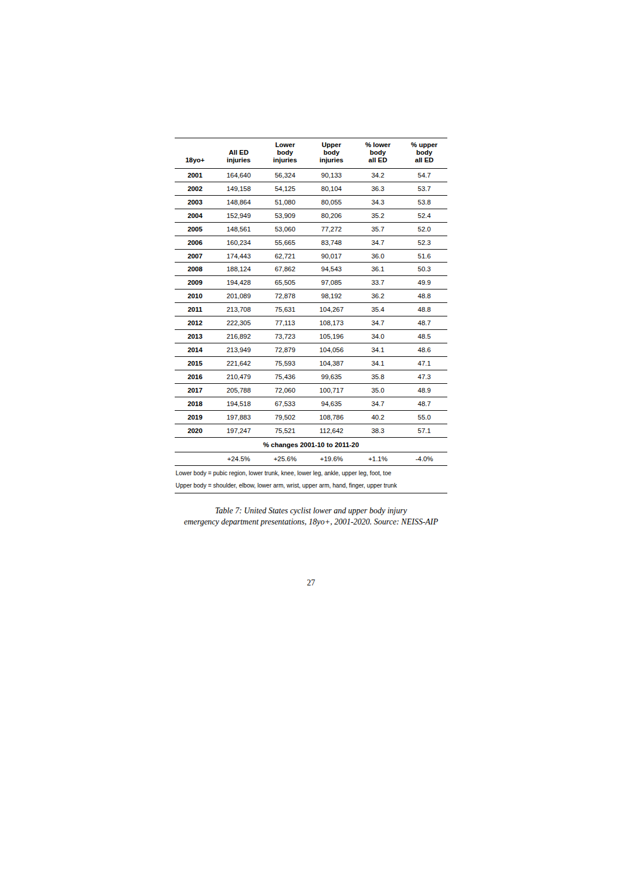Table 7: United States cyclist lower and upper body injury emergency department presentations, 18yo+, 2001-2020. Source: NEISS-AIP
| 18yo+ | All ED injuries | Lower body injuries | Upper body injuries | % lower body all ED | % upper body all ED |
| --- | --- | --- | --- | --- | --- |
| 2001 | 164,640 | 56,324 | 90,133 | 34.2 | 54.7 |
| 2002 | 149,158 | 54,125 | 80,104 | 36.3 | 53.7 |
| 2003 | 148,864 | 51,080 | 80,055 | 34.3 | 53.8 |
| 2004 | 152,949 | 53,909 | 80,206 | 35.2 | 52.4 |
| 2005 | 148,561 | 53,060 | 77,272 | 35.7 | 52.0 |
| 2006 | 160,234 | 55,665 | 83,748 | 34.7 | 52.3 |
| 2007 | 174,443 | 62,721 | 90,017 | 36.0 | 51.6 |
| 2008 | 188,124 | 67,862 | 94,543 | 36.1 | 50.3 |
| 2009 | 194,428 | 65,505 | 97,085 | 33.7 | 49.9 |
| 2010 | 201,089 | 72,878 | 98,192 | 36.2 | 48.8 |
| 2011 | 213,708 | 75,631 | 104,267 | 35.4 | 48.8 |
| 2012 | 222,305 | 77,113 | 108,173 | 34.7 | 48.7 |
| 2013 | 216,892 | 73,723 | 105,196 | 34.0 | 48.5 |
| 2014 | 213,949 | 72,879 | 104,056 | 34.1 | 48.6 |
| 2015 | 221,642 | 75,593 | 104,387 | 34.1 | 47.1 |
| 2016 | 210,479 | 75,436 | 99,635 | 35.8 | 47.3 |
| 2017 | 205,788 | 72,060 | 100,717 | 35.0 | 48.9 |
| 2018 | 194,518 | 67,533 | 94,635 | 34.7 | 48.7 |
| 2019 | 197,883 | 79,502 | 108,786 | 40.2 | 55.0 |
| 2020 | 197,247 | 75,521 | 112,642 | 38.3 | 57.1 |
| % changes 2001-10 to 2011-20 |
| | +24.5% | +25.6% | +19.6% | +1.1% | -4.0% |
| Lower body = pubic region, lower trunk, knee, lower leg, ankle, upper leg, foot, toe |
| Upper body = shoulder, elbow, lower arm, wrist, upper arm, hand, finger, upper trunk |
27